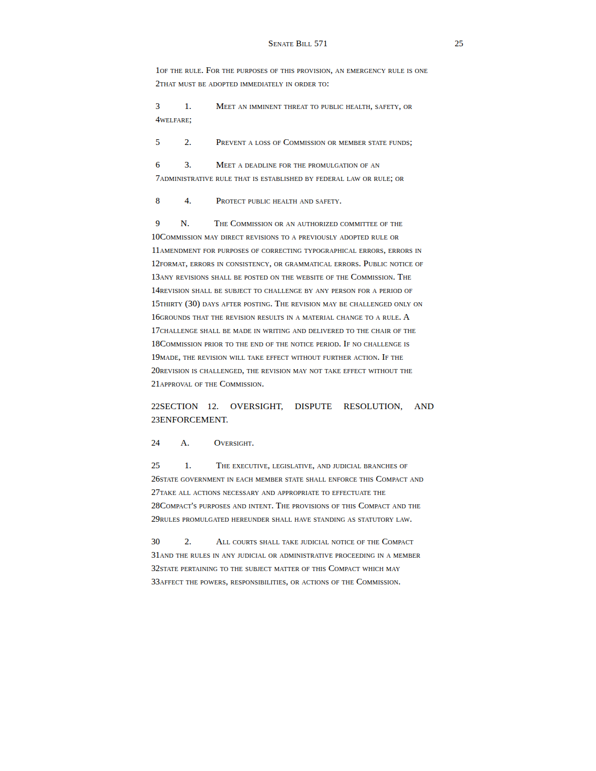Senate Bill 571 25
| 1 | of the rule. For the purposes of this provision, an emergency rule is one |
| 2 | that must be adopted immediately in order to: |
| 3 | 1. Meet an imminent threat to public health, safety, or |
| 4 | welfare; |
| 5 | 2. Prevent a loss of Commission or member state funds; |
| 6 | 3. Meet a deadline for the promulgation of an |
| 7 | administrative rule that is established by federal law or rule; or |
| 8 | 4. Protect public health and safety. |
| 9 | N. The Commission or an authorized committee of the |
| 10 | Commission may direct revisions to a previously adopted rule or |
| 11 | amendment for purposes of correcting typographical errors, errors in |
| 12 | format, errors in consistency, or grammatical errors. Public notice of |
| 13 | any revisions shall be posted on the website of the Commission. The |
| 14 | revision shall be subject to challenge by any person for a period of |
| 15 | thirty (30) days after posting. The revision may be challenged only on |
| 16 | grounds that the revision results in a material change to a rule. A |
| 17 | challenge shall be made in writing and delivered to the chair of the |
| 18 | Commission prior to the end of the notice period. If no challenge is |
| 19 | made, the revision will take effect without further action. If the |
| 20 | revision is challenged, the revision may not take effect without the |
| 21 | approval of the Commission. |
| 22 | Section 12. Oversight, Dispute Resolution, and |
| 23 | Enforcement. |
| 24 | A. Oversight. |
| 25 | 1. The executive, legislative, and judicial branches of |
| 26 | state government in each member state shall enforce this Compact and |
| 27 | take all actions necessary and appropriate to effectuate the |
| 28 | Compact's purposes and intent. The provisions of this Compact and the |
| 29 | rules promulgated hereunder shall have standing as statutory law. |
| 30 | 2. All courts shall take judicial notice of the Compact |
| 31 | and the rules in any judicial or administrative proceeding in a member |
| 32 | state pertaining to the subject matter of this Compact which may |
| 33 | affect the powers, responsibilities, or actions of the Commission. |